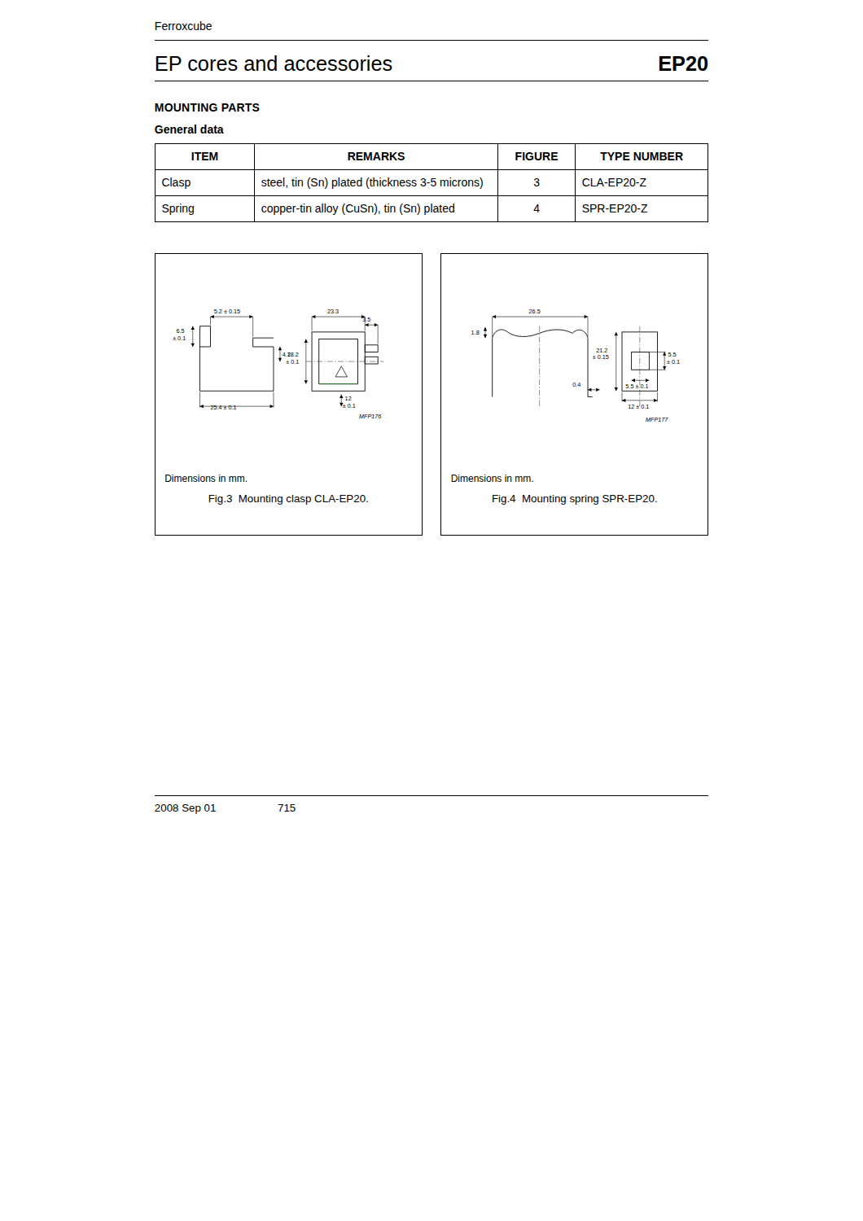Ferroxcube
EP cores and accessories
EP20
MOUNTING PARTS
General data
| ITEM | REMARKS | FIGURE | TYPE NUMBER |
| --- | --- | --- | --- |
| Clasp | steel, tin (Sn) plated (thickness 3-5 microns) | 3 | CLA-EP20-Z |
| Spring | copper-tin alloy (CuSn), tin (Sn) plated | 4 | SPR-EP20-Z |
6.5 ± 0.1 5.2 ± 0.15 4.2 25.4 ± 0.1 23.3 3.5 18.2 ± 0.1 12 ± 0.1 MFP176
Dimensions in mm.
Fig.3 Mounting clasp CLA-EP20.
26.5 1.8 0.4 21.2 ± 0.15 5.5 ± 0.1 5.5 ± 0.1 12 ± 0.1 MFP177
Dimensions in mm.
Fig.4 Mounting spring SPR-EP20.
2008 Sep 01
715